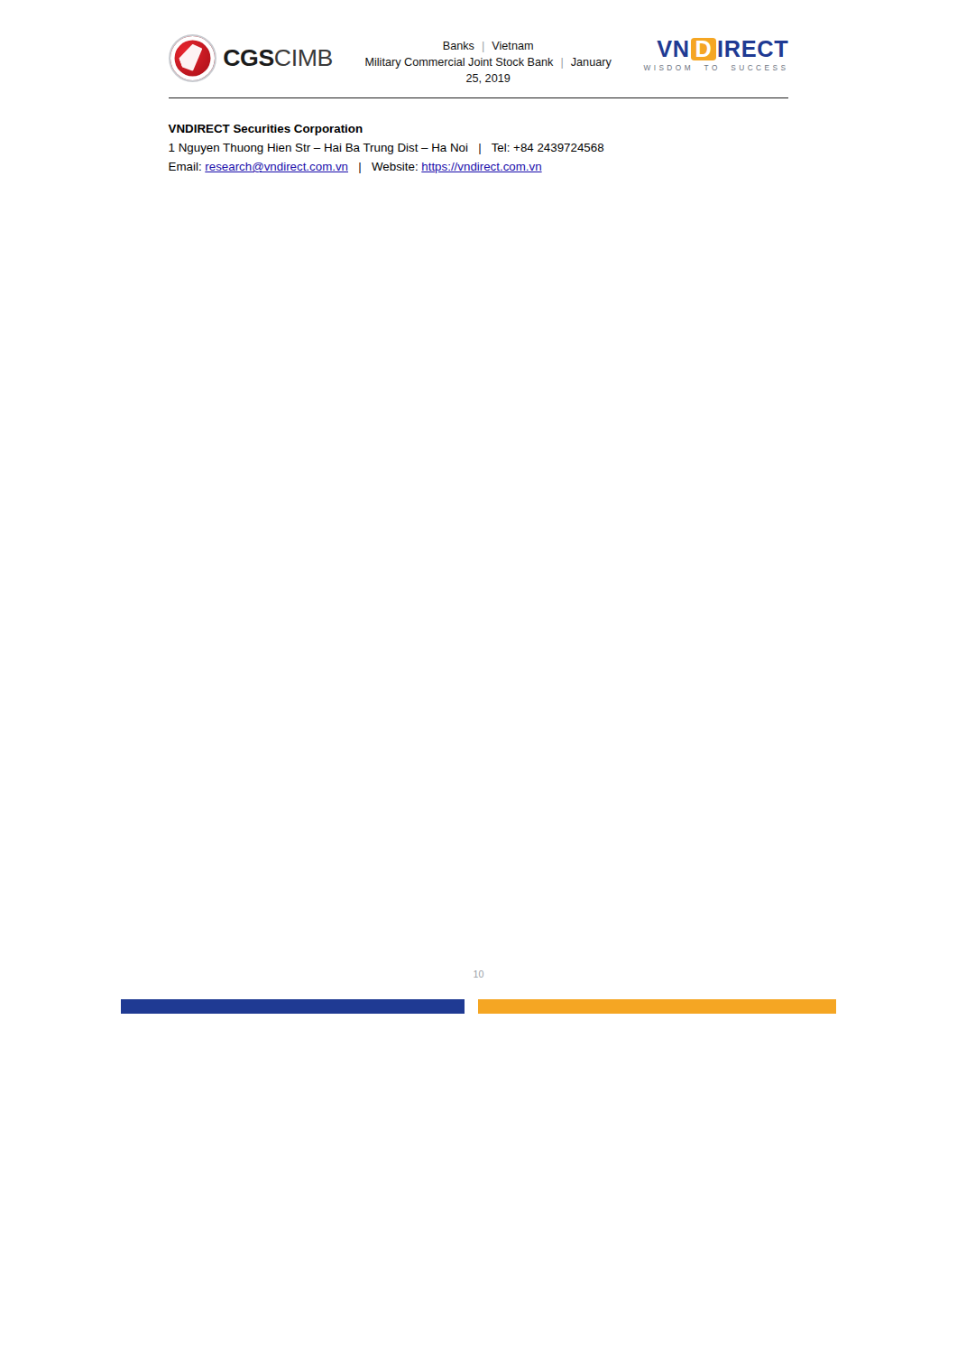CGSCIMB
Banks | Vietnam
Military Commercial Joint Stock Bank | January 25, 2019
VNDIRECT
WISDOM TO SUCCESS
VNDIRECT Securities Corporation
1 Nguyen Thuong Hien Str – Hai Ba Trung Dist – Ha Noi | Tel: +84 2439724568
Email: research@vndirect.com.vn | Website: https://vndirect.com.vn
10